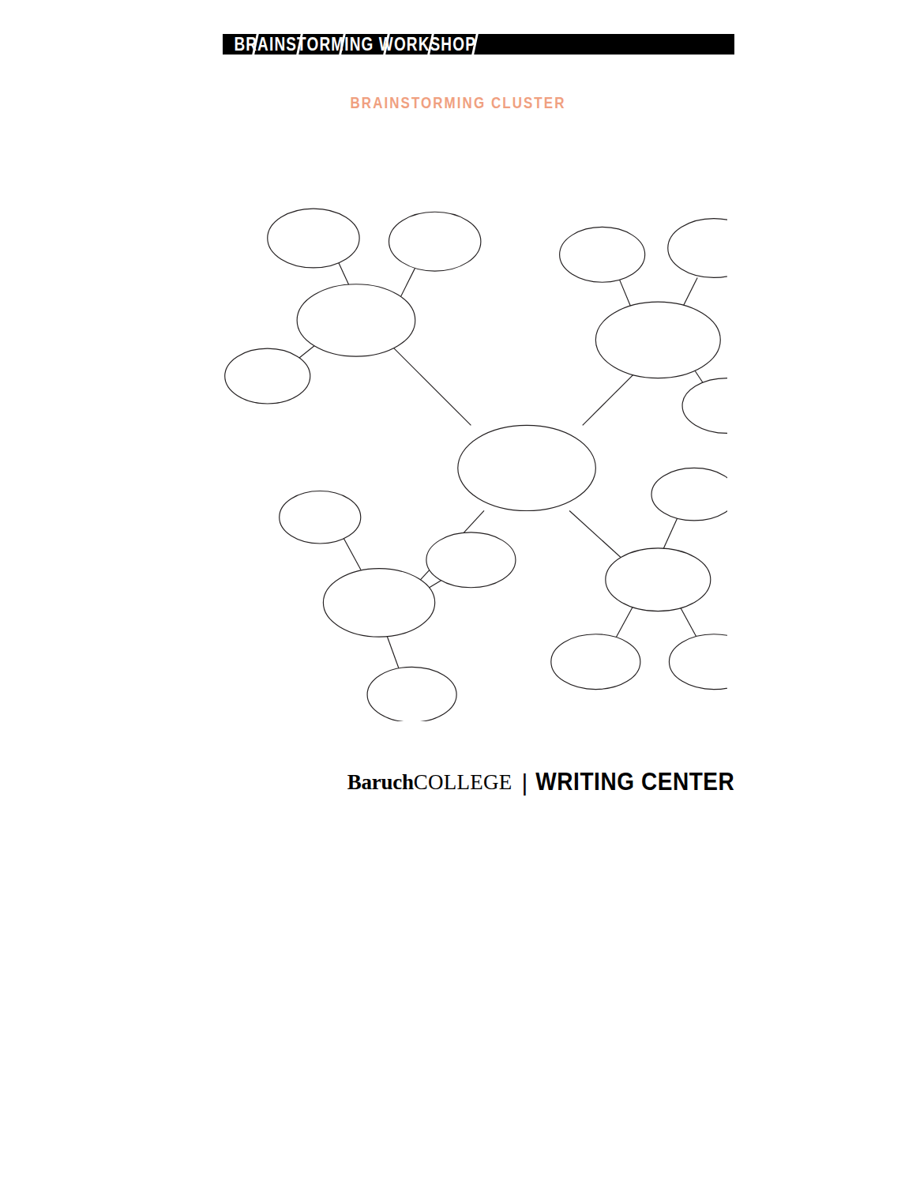Brainstorming Workshop
Brainstorming Cluster
Brainstorming cluster worksheet An empty concept map for writing ideas. A central oval branches out to four medium ovals, and each medium oval branches to smaller ovals. All ovals are blank for the writer to fill in.
Baruch COLLEGE|WRITING CENTER